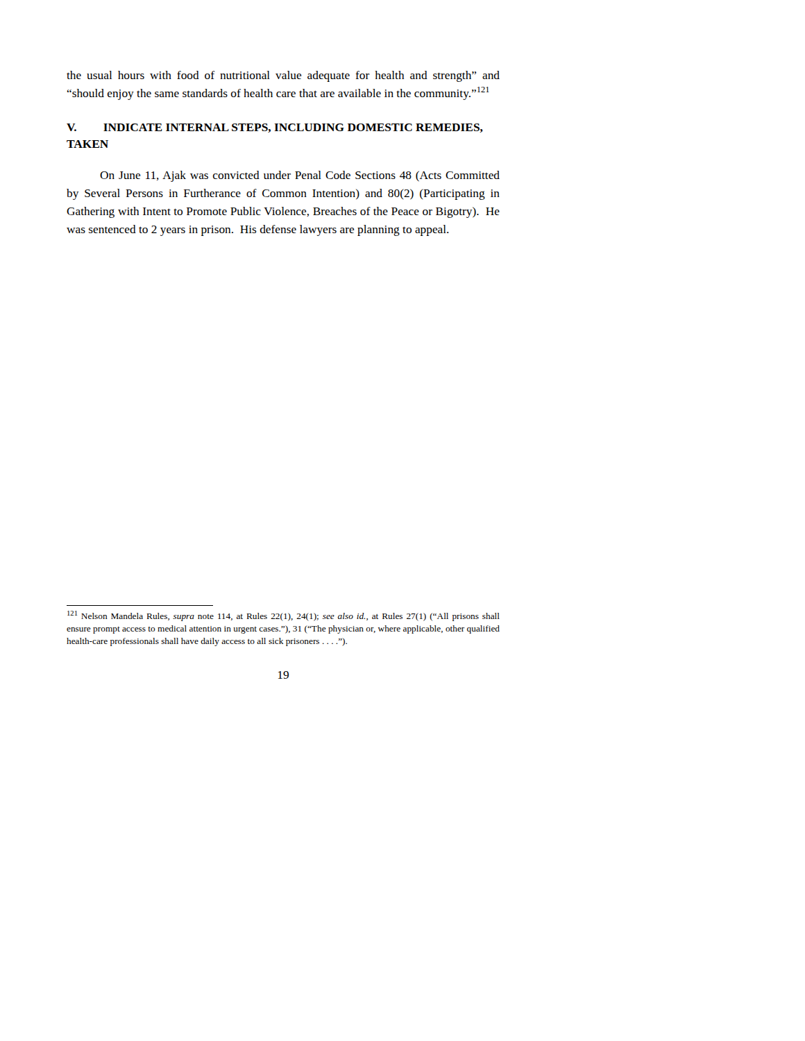the usual hours with food of nutritional value adequate for health and strength” and “should enjoy the same standards of health care that are available in the community.”121
V. Indicate Internal Steps, Including Domestic Remedies, Taken
On June 11, Ajak was convicted under Penal Code Sections 48 (Acts Committed by Several Persons in Furtherance of Common Intention) and 80(2) (Participating in Gathering with Intent to Promote Public Violence, Breaches of the Peace or Bigotry). He was sentenced to 2 years in prison. His defense lawyers are planning to appeal.
121 Nelson Mandela Rules, supra note 114, at Rules 22(1), 24(1); see also id., at Rules 27(1) (“All prisons shall ensure prompt access to medical attention in urgent cases.”), 31 (“The physician or, where applicable, other qualified health-care professionals shall have daily access to all sick prisoners . . . .”).
19